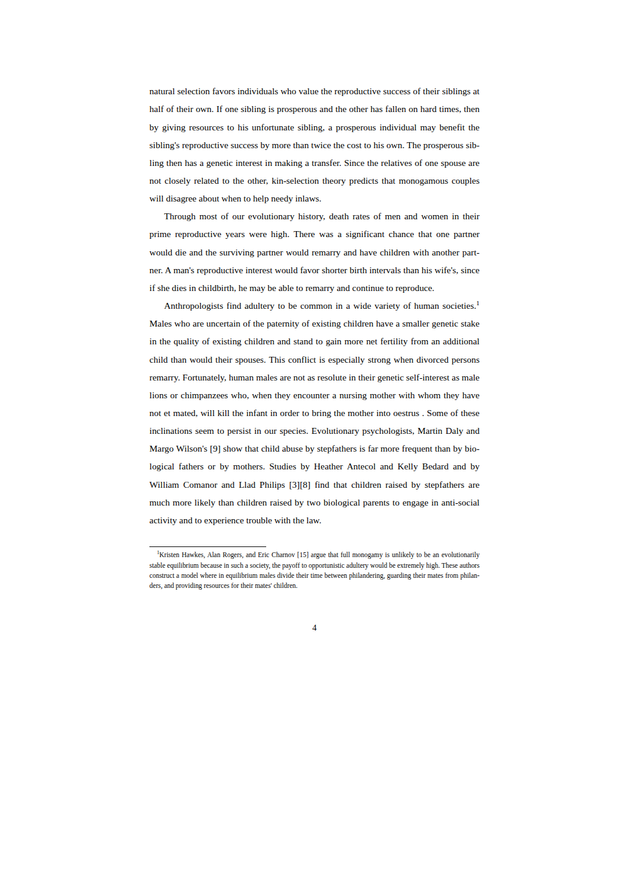natural selection favors individuals who value the reproductive success of their siblings at half of their own. If one sibling is prosperous and the other has fallen on hard times, then by giving resources to his unfortunate sibling, a prosperous individual may benefit the sibling's reproductive success by more than twice the cost to his own. The prosperous sibling then has a genetic interest in making a transfer. Since the relatives of one spouse are not closely related to the other, kin-selection theory predicts that monogamous couples will disagree about when to help needy inlaws.
Through most of our evolutionary history, death rates of men and women in their prime reproductive years were high. There was a significant chance that one partner would die and the surviving partner would remarry and have children with another partner. A man's reproductive interest would favor shorter birth intervals than his wife's, since if she dies in childbirth, he may be able to remarry and continue to reproduce.
Anthropologists find adultery to be common in a wide variety of human societies.1 Males who are uncertain of the paternity of existing children have a smaller genetic stake in the quality of existing children and stand to gain more net fertility from an additional child than would their spouses. This conflict is especially strong when divorced persons remarry. Fortunately, human males are not as resolute in their genetic self-interest as male lions or chimpanzees who, when they encounter a nursing mother with whom they have not et mated, will kill the infant in order to bring the mother into oestrus . Some of these inclinations seem to persist in our species. Evolutionary psychologists, Martin Daly and Margo Wilson's [9] show that child abuse by stepfathers is far more frequent than by biological fathers or by mothers. Studies by Heather Antecol and Kelly Bedard and by William Comanor and Llad Philips [3][8] find that children raised by stepfathers are much more likely than children raised by two biological parents to engage in anti-social activity and to experience trouble with the law.
1Kristen Hawkes, Alan Rogers, and Eric Charnov [15] argue that full monogamy is unlikely to be an evolutionarily stable equilibrium because in such a society, the payoff to opportunistic adultery would be extremely high. These authors construct a model where in equilibrium males divide their time between philandering, guarding their mates from philanders, and providing resources for their mates' children.
4